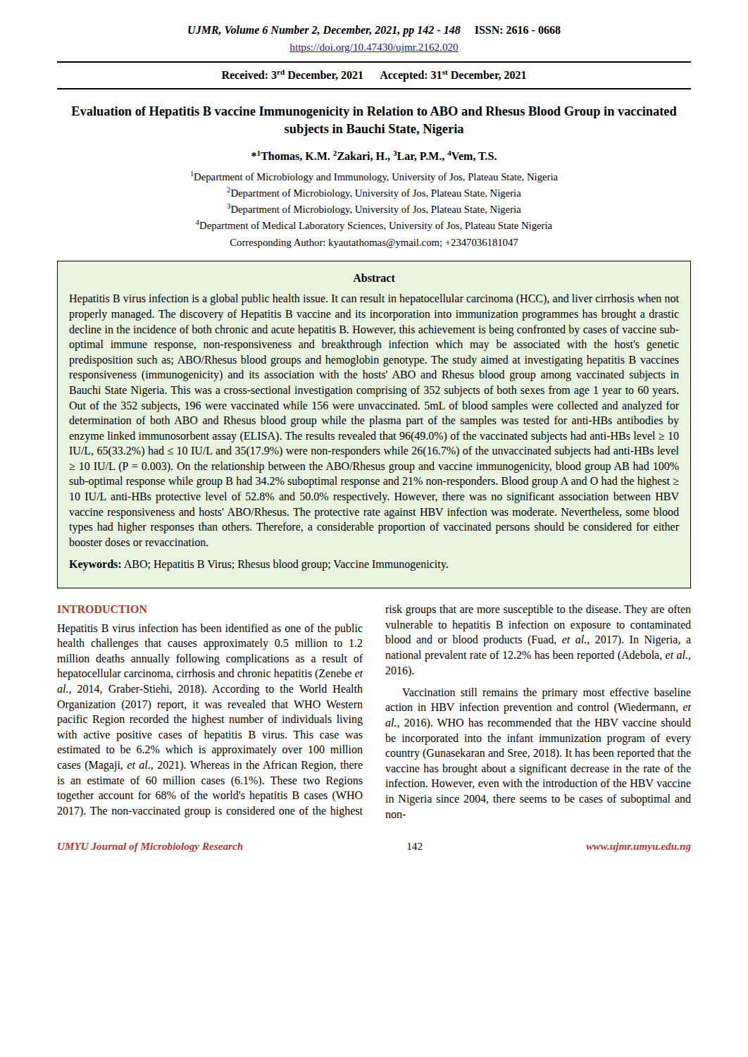UJMR, Volume 6 Number 2, December, 2021, pp 142 - 148 ISSN: 2616 - 0668
https://doi.org/10.47430/ujmr.2162.020
Received: 3rd December, 2021 Accepted: 31st December, 2021
Evaluation of Hepatitis B vaccine Immunogenicity in Relation to ABO and Rhesus Blood Group in vaccinated subjects in Bauchi State, Nigeria
*1Thomas, K.M. 2Zakari, H., 3Lar, P.M., 4Vem, T.S.
1Department of Microbiology and Immunology, University of Jos, Plateau State, Nigeria
2Department of Microbiology, University of Jos, Plateau State, Nigeria
3Department of Microbiology, University of Jos, Plateau State, Nigeria
4Department of Medical Laboratory Sciences, University of Jos, Plateau State Nigeria
Corresponding Author: kyautathomas@ymail.com; +2347036181047
Abstract
Hepatitis B virus infection is a global public health issue. It can result in hepatocellular carcinoma (HCC), and liver cirrhosis when not properly managed. The discovery of Hepatitis B vaccine and its incorporation into immunization programmes has brought a drastic decline in the incidence of both chronic and acute hepatitis B. However, this achievement is being confronted by cases of vaccine sub-optimal immune response, non-responsiveness and breakthrough infection which may be associated with the host's genetic predisposition such as; ABO/Rhesus blood groups and hemoglobin genotype. The study aimed at investigating hepatitis B vaccines responsiveness (immunogenicity) and its association with the hosts' ABO and Rhesus blood group among vaccinated subjects in Bauchi State Nigeria. This was a cross-sectional investigation comprising of 352 subjects of both sexes from age 1 year to 60 years. Out of the 352 subjects, 196 were vaccinated while 156 were unvaccinated. 5mL of blood samples were collected and analyzed for determination of both ABO and Rhesus blood group while the plasma part of the samples was tested for anti-HBs antibodies by enzyme linked immunosorbent assay (ELISA). The results revealed that 96(49.0%) of the vaccinated subjects had anti-HBs level ≥ 10 IU/L, 65(33.2%) had ≤ 10 IU/L and 35(17.9%) were non-responders while 26(16.7%) of the unvaccinated subjects had anti-HBs level ≥ 10 IU/L (P = 0.003). On the relationship between the ABO/Rhesus group and vaccine immunogenicity, blood group AB had 100% sub-optimal response while group B had 34.2% suboptimal response and 21% non-responders. Blood group A and O had the highest ≥ 10 IU/L anti-HBs protective level of 52.8% and 50.0% respectively. However, there was no significant association between HBV vaccine responsiveness and hosts' ABO/Rhesus. The protective rate against HBV infection was moderate. Nevertheless, some blood types had higher responses than others. Therefore, a considerable proportion of vaccinated persons should be considered for either booster doses or revaccination.
Keywords: ABO; Hepatitis B Virus; Rhesus blood group; Vaccine Immunogenicity.
INTRODUCTION
Hepatitis B virus infection has been identified as one of the public health challenges that causes approximately 0.5 million to 1.2 million deaths annually following complications as a result of hepatocellular carcinoma, cirrhosis and chronic hepatitis (Zenebe et al., 2014, Graber-Stiehi, 2018). According to the World Health Organization (2017) report, it was revealed that WHO Western pacific Region recorded the highest number of individuals living with active positive cases of hepatitis B virus. This case was estimated to be 6.2% which is approximately over 100 million cases (Magaji, et al., 2021). Whereas in the African Region, there is an estimate of 60 million cases (6.1%). These two Regions together account for 68% of the world's hepatitis B cases (WHO 2017). The non-vaccinated group is considered one of the highest risk groups that are more susceptible to the disease. They are often vulnerable to hepatitis B infection on exposure to contaminated blood and or blood products (Fuad, et al., 2017). In Nigeria, a national prevalent rate of 12.2% has been reported (Adebola, et al., 2016).
Vaccination still remains the primary most effective baseline action in HBV infection prevention and control (Wiedermann, et al., 2016). WHO has recommended that the HBV vaccine should be incorporated into the infant immunization program of every country (Gunasekaran and Sree, 2018). It has been reported that the vaccine has brought about a significant decrease in the rate of the infection. However, even with the introduction of the HBV vaccine in Nigeria since 2004, there seems to be cases of suboptimal and non-
UMYU Journal of Microbiology Research 142 www.ujmr.umyu.edu.ng